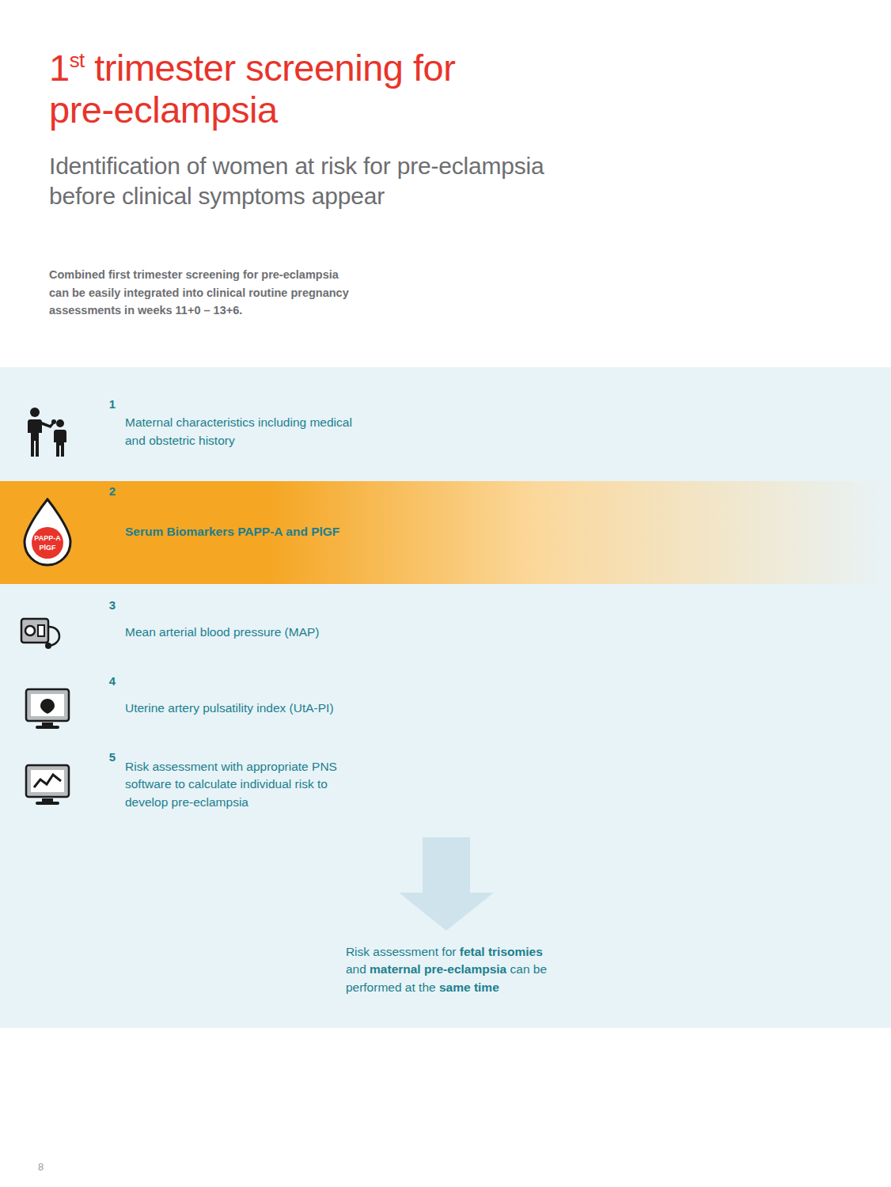1st trimester screening for
pre-eclampsia
Identification of women at risk for pre-eclampsia
before clinical symptoms appear
Combined first trimester screening for pre-eclampsia
can be easily integrated into clinical routine pregnancy
assessments in weeks 11+0 – 13+6.
1 Maternal characteristics including medical
and obstetric history
PAPP-A PlGF
2 Serum Biomarkers PAPP-A and PlGF
3 Mean arterial blood pressure (MAP)
4 Uterine artery pulsatility index (UtA-PI)
5 Risk assessment with appropriate PNS
software to calculate individual risk to
develop pre-eclampsia
Risk assessment for fetal trisomies
and maternal pre-eclampsia can be
performed at the same time
8